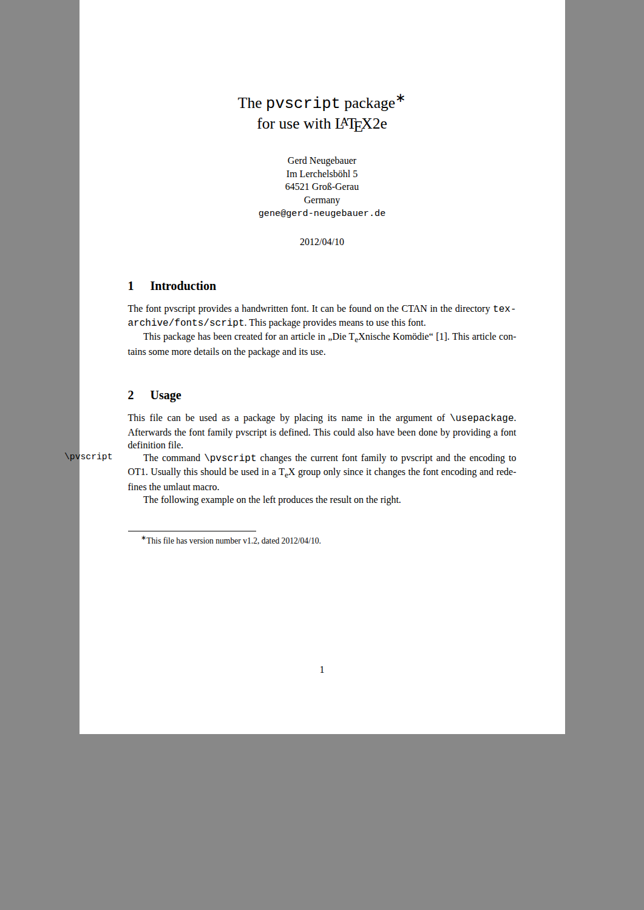The pvscript package∗
for use with La TeX2e
Gerd Neugebauer
Im Lerchelsböhl 5
64521 Groß-Gerau
Germany
gene@gerd-neugebauer.de
2012/04/10
1 Introduction
The font pvscript provides a handwritten font. It can be found on the CTAN in the directory tex-archive/fonts/script. This package provides means to use this font.
This package has been created for an article in „Die TeXnische Komödie“ [1]. This article contains some more details on the package and its use.
2 Usage
This file can be used as a package by placing its name in the argument of \usepackage. Afterwards the font family pvscript is defined. This could also have been done by providing a font definition file.
\pvscript
The command \pvscript changes the current font family to pvscript and the encoding to OT1. Usually this should be used in a TeX group only since it changes the font encoding and redefines the umlaut macro.
The following example on the left produces the result on the right.
∗This file has version number v1.2, dated 2012/04/10.
1